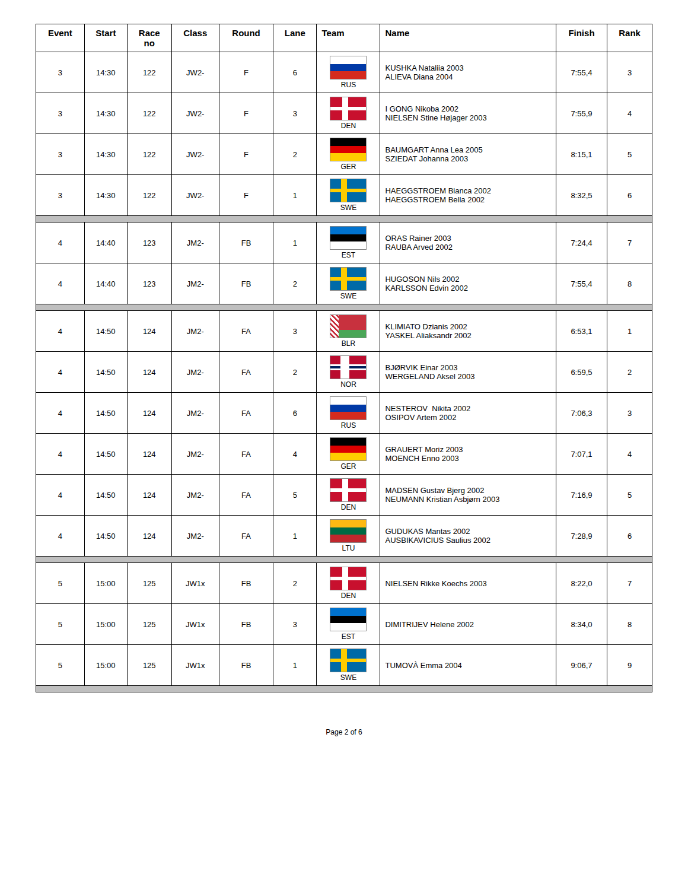| Event | Start | Race no | Class | Round | Lane | Team | Name | Finish | Rank |
| --- | --- | --- | --- | --- | --- | --- | --- | --- | --- |
| 3 | 14:30 | 122 | JW2- | F | 6 | RUS | KUSHKA Nataliia 2003 ALIEVA Diana 2004 | 7:55,4 | 3 |
| 3 | 14:30 | 122 | JW2- | F | 3 | DEN | I GONG Nikoba 2002 NIELSEN Stine Højager 2003 | 7:55,9 | 4 |
| 3 | 14:30 | 122 | JW2- | F | 2 | GER | BAUMGART Anna Lea 2005 SZIEDAT Johanna 2003 | 8:15,1 | 5 |
| 3 | 14:30 | 122 | JW2- | F | 1 | SWE | HAEGGSTROEM Bianca 2002 HAEGGSTROEM Bella 2002 | 8:32,5 | 6 |
| 4 | 14:40 | 123 | JM2- | FB | 1 | EST | ORAS Rainer 2003 RAUBA Arved 2002 | 7:24,4 | 7 |
| 4 | 14:40 | 123 | JM2- | FB | 2 | SWE | HUGOSON Nils 2002 KARLSSON Edvin 2002 | 7:55,4 | 8 |
| 4 | 14:50 | 124 | JM2- | FA | 3 | BLR | KLIMIATO Dzianis 2002 YASKEL Aliaksandr 2002 | 6:53,1 | 1 |
| 4 | 14:50 | 124 | JM2- | FA | 2 | NOR | BJØRVIK Einar 2003 WERGELAND Aksel 2003 | 6:59,5 | 2 |
| 4 | 14:50 | 124 | JM2- | FA | 6 | RUS | NESTEROV Nikita 2002 OSIPOV Artem 2002 | 7:06,3 | 3 |
| 4 | 14:50 | 124 | JM2- | FA | 4 | GER | GRAUERT Moriz 2003 MOENCH Enno 2003 | 7:07,1 | 4 |
| 4 | 14:50 | 124 | JM2- | FA | 5 | DEN | MADSEN Gustav Bjerg 2002 NEUMANN Kristian Asbjørn 2003 | 7:16,9 | 5 |
| 4 | 14:50 | 124 | JM2- | FA | 1 | LTU | GUDUKAS Mantas 2002 AUSBIKAVICIUS Saulius 2002 | 7:28,9 | 6 |
| 5 | 15:00 | 125 | JW1x | FB | 2 | DEN | NIELSEN Rikke Koechs 2003 | 8:22,0 | 7 |
| 5 | 15:00 | 125 | JW1x | FB | 3 | EST | DIMITRIJEV Helene 2002 | 8:34,0 | 8 |
| 5 | 15:00 | 125 | JW1x | FB | 1 | SWE | TUMOVÀ Emma 2004 | 9:06,7 | 9 |
Page 2 of 6